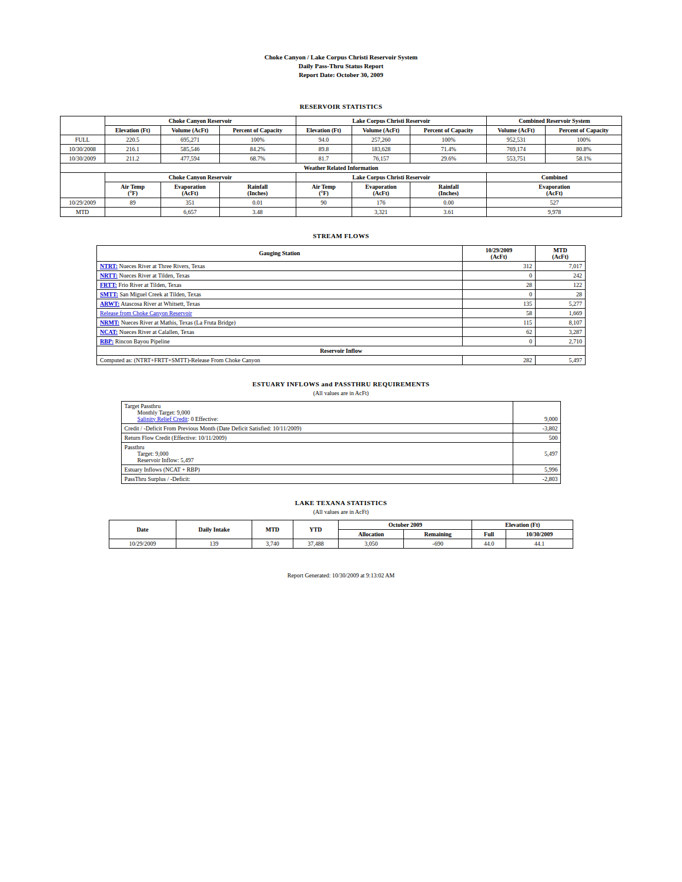Choke Canyon / Lake Corpus Christi Reservoir System
Daily Pass-Thru Status Report
Report Date: October 30, 2009
RESERVOIR STATISTICS
| | Choke Canyon Reservoir | Lake Corpus Christi Reservoir | Combined Reservoir System |
| --- | --- | --- | --- |
| Elevation (Ft) | Volume (AcFt) | Percent of Capacity | Elevation (Ft) | Volume (AcFt) | Percent of Capacity | Volume (AcFt) | Percent of Capacity |
| FULL | 220.5 | 695,271 | 100% | 94.0 | 257,260 | 100% | 952,531 | 100% |
| 10/30/2008 | 216.1 | 585,546 | 84.2% | 89.8 | 183,628 | 71.4% | 769,174 | 80.8% |
| 10/30/2009 | 211.2 | 477,594 | 68.7% | 81.7 | 76,157 | 29.6% | 553,751 | 58.1% |
| Weather Related Information |
| | Choke Canyon Reservoir | Lake Corpus Christi Reservoir | Combined |
| Air Temp (°F) | Evaporation (AcFt) | Rainfall (Inches) | Air Temp (°F) | Evaporation (AcFt) | Rainfall (Inches) | Evaporation (AcFt) |
| 10/29/2009 | 89 | 351 | 0.01 | 90 | 176 | 0.00 | 527 |
| MTD | | 6,657 | 3.48 | | 3,321 | 3.61 | 9,978 |
STREAM FLOWS
| Gauging Station | 10/29/2009 (AcFt) | MTD (AcFt) |
| --- | --- | --- |
| NTRT: Nueces River at Three Rivers, Texas | 312 | 7,017 |
| NRTT: Nueces River at Tilden, Texas | 0 | 242 |
| FRTT: Frio River at Tilden, Texas | 28 | 122 |
| SMTT: San Miguel Creek at Tilden, Texas | 0 | 28 |
| ARWT: Atascosa River at Whitsett, Texas | 135 | 5,277 |
| Release from Choke Canyon Reservoir | 58 | 1,669 |
| NRMT: Nueces River at Mathis, Texas (La Fruta Bridge) | 115 | 8,107 |
| NCAT: Nueces River at Calallen, Texas | 62 | 3,287 |
| RBP: Rincon Bayou Pipeline | 0 | 2,710 |
| Reservoir Inflow |
| Computed as: (NTRT+FRTT+SMTT)-Release From Choke Canyon | 282 | 5,497 |
ESTUARY INFLOWS and PASSTHRU REQUIREMENTS
(All values are in AcFt)
| Target Passthru Monthly Target: 9,000 Salinity Relief Credit : 0 Effective: | 9,000 |
| Credit / -Deficit From Previous Month (Date Deficit Satisfied: 10/11/2009) | -3,802 |
| Return Flow Credit (Effective: 10/11/2009) | 500 |
| Passthru Target: 9,000 Reservoir Inflow: 5,497 | 5,497 |
| Estuary Inflows (NCAT + RBP) | 5,996 |
| PassThru Surplus / -Deficit: | -2,803 |
LAKE TEXANA STATISTICS
(All values are in AcFt)
| Date | Daily Intake | MTD | YTD | October 2009 | Elevation (Ft) |
| --- | --- | --- | --- | --- | --- |
| Allocation | Remaining | Full | 10/30/2009 |
| 10/29/2009 | 139 | 3,740 | 37,488 | 3,050 | -690 | 44.0 | 44.1 |
Report Generated: 10/30/2009 at 9:13:02 AM